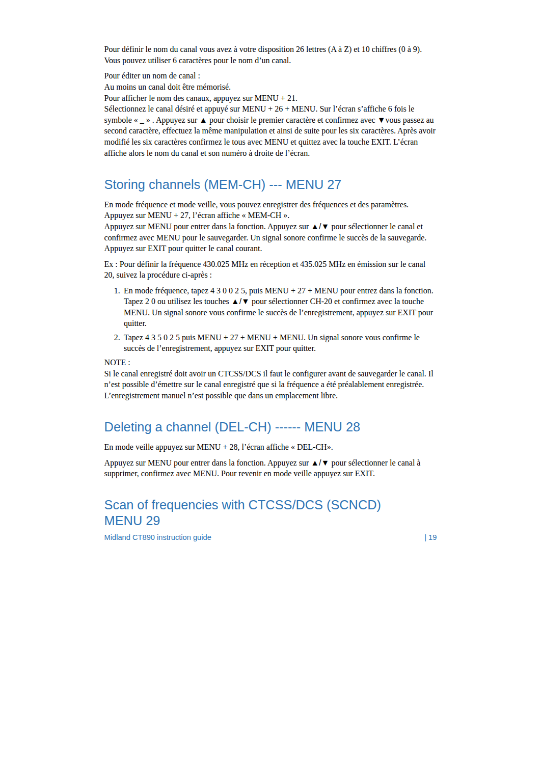Pour définir le nom du canal vous avez à votre disposition 26 lettres (A à Z) et 10 chiffres (0 à 9). Vous pouvez utiliser 6 caractères pour le nom d’un canal.
Pour éditer un nom de canal :
Au moins un canal doit être mémorisé.
Pour afficher le nom des canaux, appuyez sur MENU + 21.
Sélectionnez le canal désiré et appuyé sur MENU + 26 + MENU. Sur l’écran s’affiche 6 fois le symbole « _ » . Appuyez sur ▲ pour choisir le premier caractère et confirmez avec ▼vous passez au second caractère, effectuez la même manipulation et ainsi de suite pour les six caractères. Après avoir modifié les six caractères confirmez le tous avec MENU et quittez avec la touche EXIT. L’écran affiche alors le nom du canal et son numéro à droite de l’écran.
Storing channels (MEM-CH) --- MENU 27
En mode fréquence et mode veille, vous pouvez enregistrer des fréquences et des paramètres.
Appuyez sur MENU + 27, l’écran affiche « MEM-CH ».
Appuyez sur MENU pour entrer dans la fonction. Appuyez sur ▲/▼ pour sélectionner le canal et confirmez avec MENU pour le sauvegarder. Un signal sonore confirme le succès de la sauvegarde. Appuyez sur EXIT pour quitter le canal courant.
Ex : Pour définir la fréquence 430.025 MHz en réception et 435.025 MHz en émission sur le canal 20, suivez la procédure ci-après :
En mode fréquence, tapez 4 3 0 0 2 5, puis MENU + 27 + MENU pour entrez dans la fonction. Tapez 2 0 ou utilisez les touches ▲/▼ pour sélectionner CH-20 et confirmez avec la touche MENU. Un signal sonore vous confirme le succès de l’enregistrement, appuyez sur EXIT pour quitter.
Tapez 4 3 5 0 2 5 puis MENU + 27 + MENU + MENU. Un signal sonore vous confirme le succès de l’enregistrement, appuyez sur EXIT pour quitter.
NOTE :
Si le canal enregistré doit avoir un CTCSS/DCS il faut le configurer avant de sauvegarder le canal. Il n’est possible d’émettre sur le canal enregistré que si la fréquence a été préalablement enregistrée. L’enregistrement manuel n’est possible que dans un emplacement libre.
Deleting a channel (DEL-CH) ------ MENU 28
En mode veille appuyez sur MENU + 28, l’écran affiche « DEL-CH».
Appuyez sur MENU pour entrer dans la fonction. Appuyez sur ▲/▼ pour sélectionner le canal à supprimer, confirmez avec MENU. Pour revenir en mode veille appuyez sur EXIT.
Scan of frequencies with CTCSS/DCS (SCNCD)
MENU 29
Midland CT890 instruction guide | 19